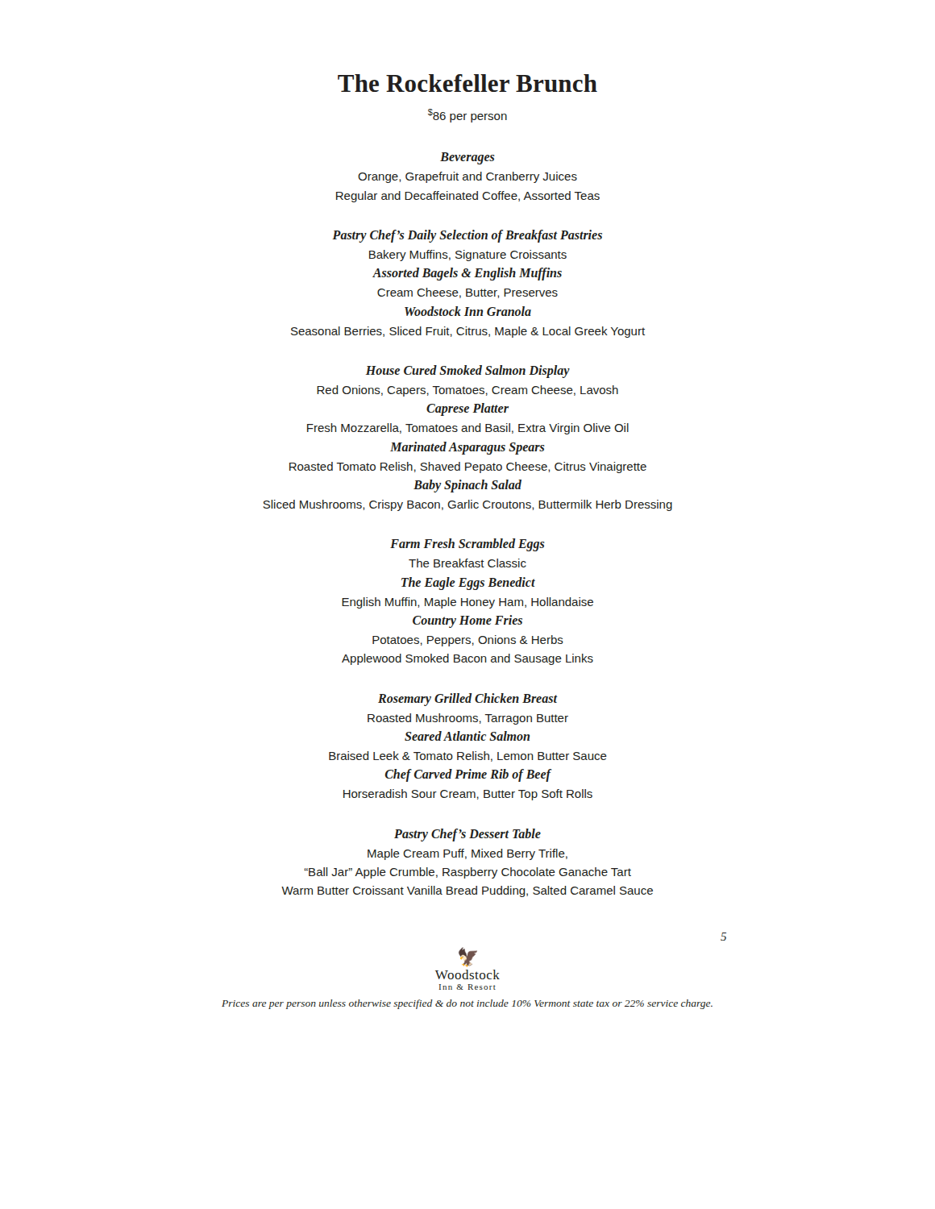The Rockefeller Brunch
$86 per person
Beverages
Orange, Grapefruit and Cranberry Juices
Regular and Decaffeinated Coffee, Assorted Teas
Pastry Chef’s Daily Selection of Breakfast Pastries
Bakery Muffins, Signature Croissants
Assorted Bagels & English Muffins
Cream Cheese, Butter, Preserves
Woodstock Inn Granola
Seasonal Berries, Sliced Fruit, Citrus, Maple & Local Greek Yogurt
House Cured Smoked Salmon Display
Red Onions, Capers, Tomatoes, Cream Cheese, Lavosh
Caprese Platter
Fresh Mozzarella, Tomatoes and Basil, Extra Virgin Olive Oil
Marinated Asparagus Spears
Roasted Tomato Relish, Shaved Pepato Cheese, Citrus Vinaigrette
Baby Spinach Salad
Sliced Mushrooms, Crispy Bacon, Garlic Croutons, Buttermilk Herb Dressing
Farm Fresh Scrambled Eggs
The Breakfast Classic
The Eagle Eggs Benedict
English Muffin, Maple Honey Ham, Hollandaise
Country Home Fries
Potatoes, Peppers, Onions & Herbs
Applewood Smoked Bacon and Sausage Links
Rosemary Grilled Chicken Breast
Roasted Mushrooms, Tarragon Butter
Seared Atlantic Salmon
Braised Leek & Tomato Relish, Lemon Butter Sauce
Chef Carved Prime Rib of Beef
Horseradish Sour Cream, Butter Top Soft Rolls
Pastry Chef’s Dessert Table
Maple Cream Puff, Mixed Berry Trifle,
“Ball Jar” Apple Crumble, Raspberry Chocolate Ganache Tart
Warm Butter Croissant Vanilla Bread Pudding, Salted Caramel Sauce
5
🦅 Woodstock Inn & Resort
Prices are per person unless otherwise specified & do not include 10% Vermont state tax or 22% service charge.